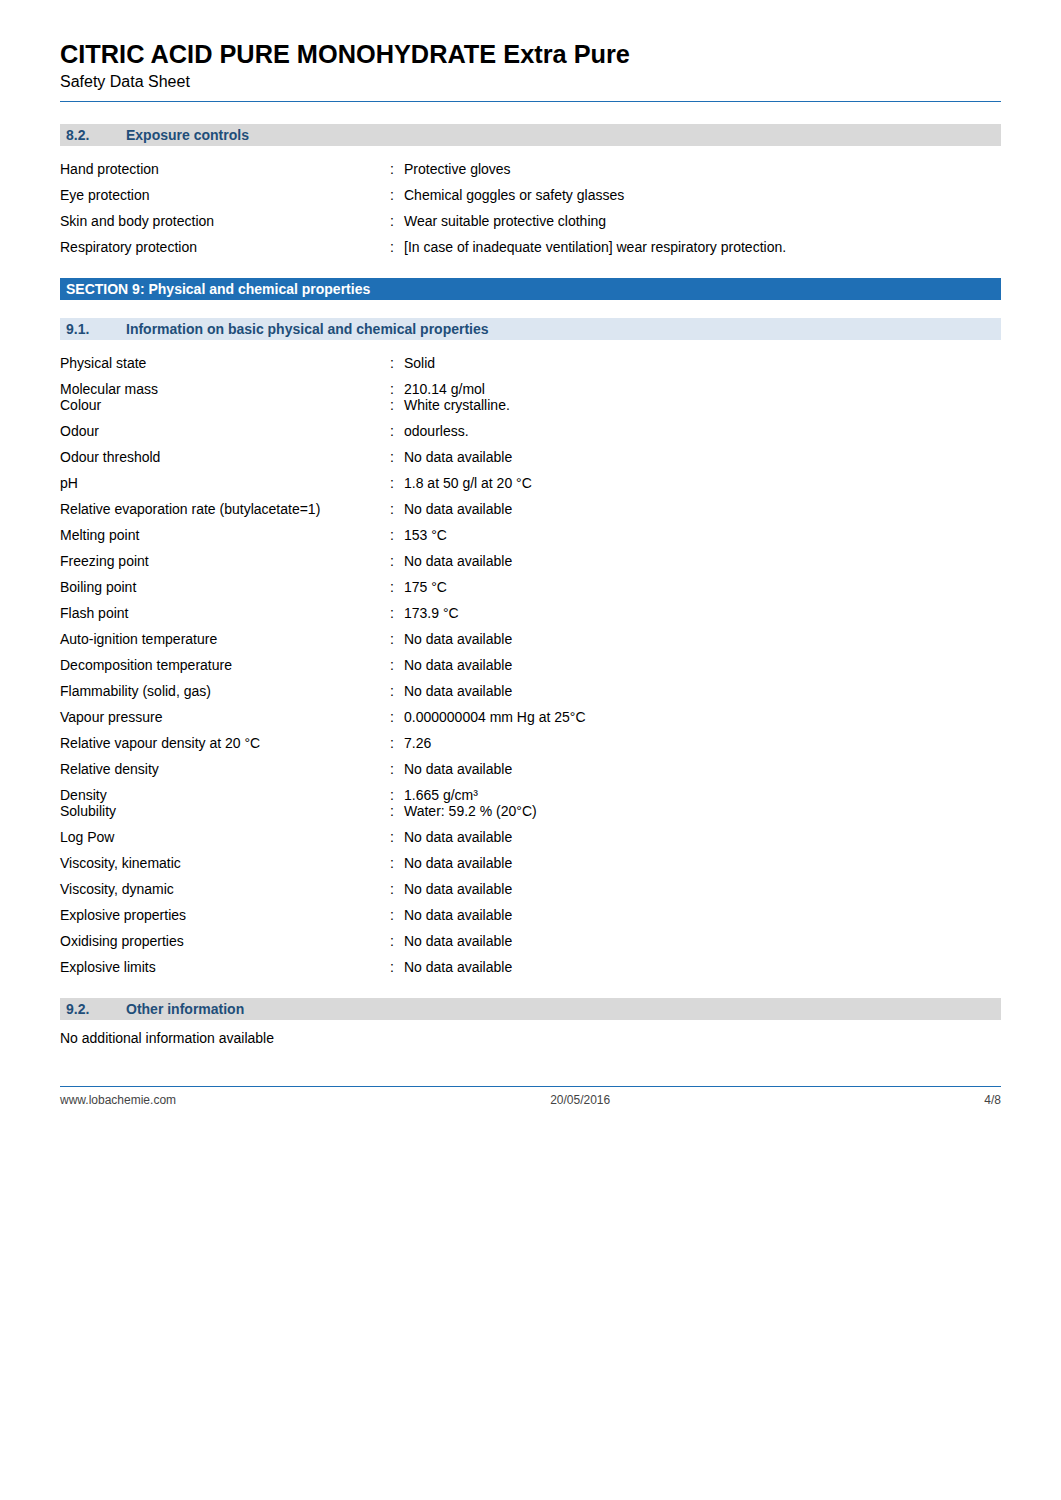CITRIC ACID PURE MONOHYDRATE Extra Pure
Safety Data Sheet
8.2. Exposure controls
| Hand protection | : | Protective gloves |
| Eye protection | : | Chemical goggles or safety glasses |
| Skin and body protection | : | Wear suitable protective clothing |
| Respiratory protection | : | [In case of inadequate ventilation] wear respiratory protection. |
SECTION 9: Physical and chemical properties
9.1. Information on basic physical and chemical properties
| Physical state | : | Solid |
| Molecular mass | : | 210.14 g/mol |
| Colour | : | White crystalline. |
| Odour | : | odourless. |
| Odour threshold | : | No data available |
| pH | : | 1.8 at 50 g/l at 20 °C |
| Relative evaporation rate (butylacetate=1) | : | No data available |
| Melting point | : | 153 °C |
| Freezing point | : | No data available |
| Boiling point | : | 175 °C |
| Flash point | : | 173.9 °C |
| Auto-ignition temperature | : | No data available |
| Decomposition temperature | : | No data available |
| Flammability (solid, gas) | : | No data available |
| Vapour pressure | : | 0.000000004 mm Hg at 25°C |
| Relative vapour density at 20 °C | : | 7.26 |
| Relative density | : | No data available |
| Density | : | 1.665 g/cm³ |
| Solubility | : | Water: 59.2 % (20°C) |
| Log Pow | : | No data available |
| Viscosity, kinematic | : | No data available |
| Viscosity, dynamic | : | No data available |
| Explosive properties | : | No data available |
| Oxidising properties | : | No data available |
| Explosive limits | : | No data available |
9.2. Other information
No additional information available
www.lobachemie.com 20/05/2016 4/8